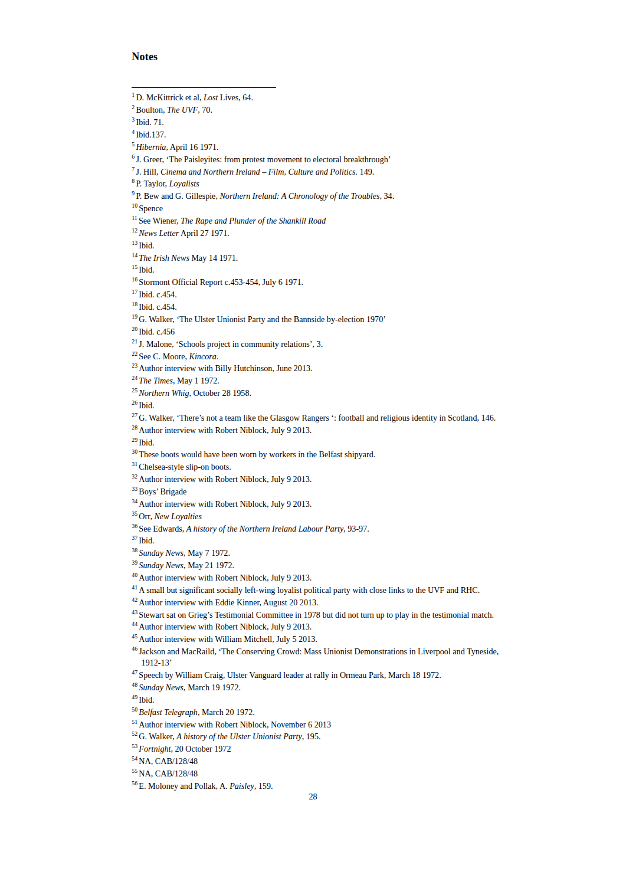Notes
D. McKittrick et al, Lost Lives, 64.
Boulton, The UVF, 70.
Ibid. 71.
Ibid.137.
Hibernia, April 16 1971.
J. Greer, ‘The Paisleyites: from protest movement to electoral breakthrough’
J. Hill, Cinema and Northern Ireland – Film, Culture and Politics. 149.
P. Taylor, Loyalists
P. Bew and G. Gillespie, Northern Ireland: A Chronology of the Troubles, 34.
Spence
See Wiener, The Rape and Plunder of the Shankill Road
News Letter April 27 1971.
Ibid.
The Irish News May 14 1971.
Ibid.
Stormont Official Report c.453-454, July 6 1971.
Ibid. c.454.
Ibid. c.454.
G. Walker, ‘The Ulster Unionist Party and the Bannside by-election 1970’
Ibid. c.456
J. Malone, ‘Schools project in community relations’, 3.
See C. Moore, Kincora.
Author interview with Billy Hutchinson, June 2013.
The Times, May 1 1972.
Northern Whig, October 28 1958.
Ibid.
G. Walker, ‘There’s not a team like the Glasgow Rangers ‘: football and religious identity in Scotland, 146.
Author interview with Robert Niblock, July 9 2013.
Ibid.
These boots would have been worn by workers in the Belfast shipyard.
Chelsea-style slip-on boots.
Author interview with Robert Niblock, July 9 2013.
Boys’ Brigade
Author interview with Robert Niblock, July 9 2013.
Orr, New Loyalties
See Edwards, A history of the Northern Ireland Labour Party, 93-97.
Ibid.
Sunday News, May 7 1972.
Sunday News, May 21 1972.
Author interview with Robert Niblock, July 9 2013.
A small but significant socially left-wing loyalist political party with close links to the UVF and RHC.
Author interview with Eddie Kinner, August 20 2013.
Stewart sat on Grieg’s Testimonial Committee in 1978 but did not turn up to play in the testimonial match.
Author interview with Robert Niblock, July 9 2013.
Author interview with William Mitchell, July 5 2013.
Jackson and MacRaild, ‘The Conserving Crowd: Mass Unionist Demonstrations in Liverpool and Tyneside, 1912-13’
Speech by William Craig, Ulster Vanguard leader at rally in Ormeau Park, March 18 1972.
Sunday News, March 19 1972.
Ibid.
Belfast Telegraph, March 20 1972.
Author interview with Robert Niblock, November 6 2013
G. Walker, A history of the Ulster Unionist Party, 195.
Fortnight, 20 October 1972
NA, CAB/128/48
NA, CAB/128/48
E. Moloney and Pollak, A. Paisley, 159.
28